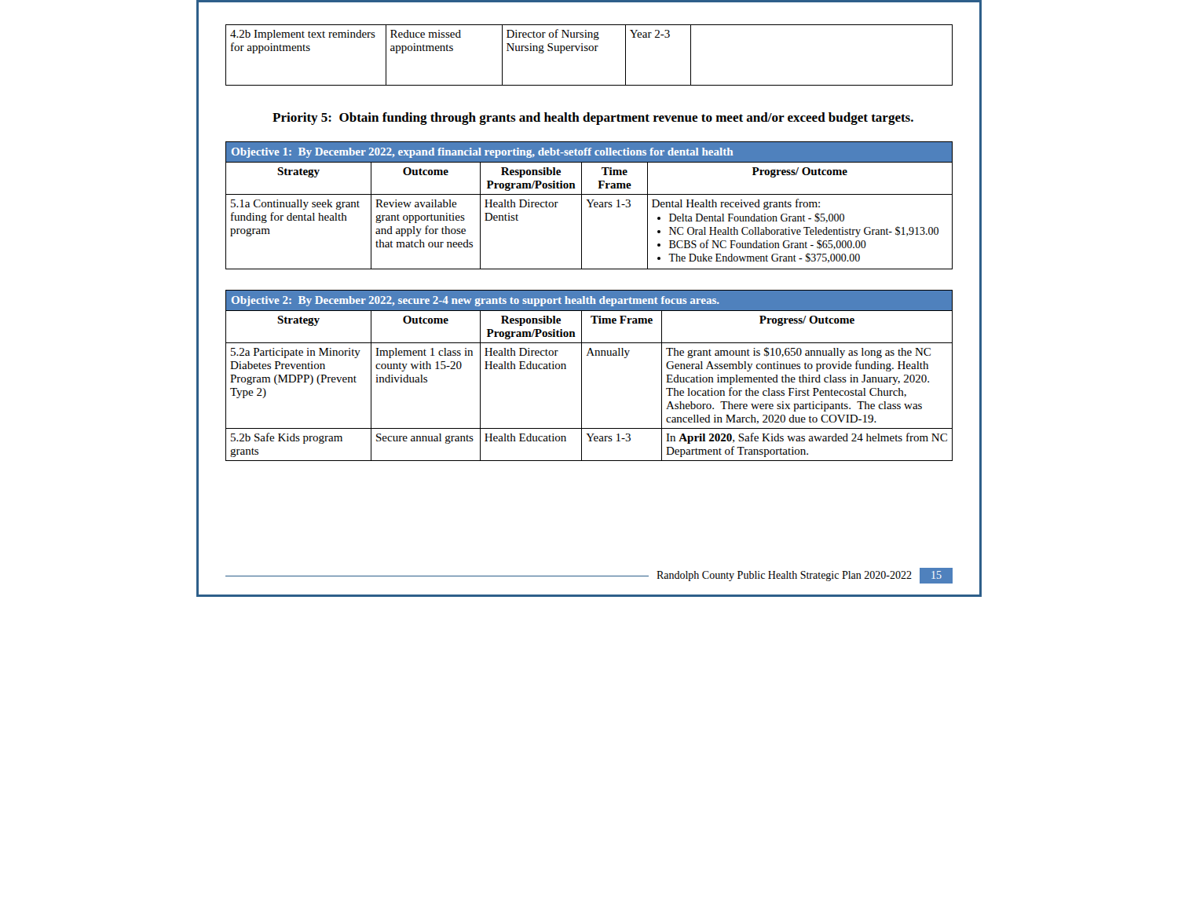| 4.2b Implement text reminders for appointments | Reduce missed appointments | Director of Nursing Nursing Supervisor | Year 2-3 | |
Priority 5: Obtain funding through grants and health department revenue to meet and/or exceed budget targets.
| Objective 1: By December 2022, expand financial reporting, debt-setoff collections for dental health |
| Strategy | Outcome | Responsible Program/Position | Time Frame | Progress/ Outcome |
| 5.1a Continually seek grant funding for dental health program | Review available grant opportunities and apply for those that match our needs | Health Director Dentist | Years 1-3 | Dental Health received grants from: Delta Dental Foundation Grant - $5,000 NC Oral Health Collaborative Teledentistry Grant- $1,913.00 BCBS of NC Foundation Grant - $65,000.00 The Duke Endowment Grant - $375,000.00 |
| Objective 2: By December 2022, secure 2-4 new grants to support health department focus areas. |
| Strategy | Outcome | Responsible Program/Position | Time Frame | Progress/ Outcome |
| 5.2a Participate in Minority Diabetes Prevention Program (MDPP) (Prevent Type 2) | Implement 1 class in county with 15-20 individuals | Health Director Health Education | Annually | The grant amount is $10,650 annually as long as the NC General Assembly continues to provide funding. Health Education implemented the third class in January, 2020. The location for the class First Pentecostal Church, Asheboro. There were six participants. The class was cancelled in March, 2020 due to COVID-19. |
| 5.2b Safe Kids program grants | Secure annual grants | Health Education | Years 1-3 | In April 2020 , Safe Kids was awarded 24 helmets from NC Department of Transportation. |
Randolph County Public Health Strategic Plan 2020-2022
15